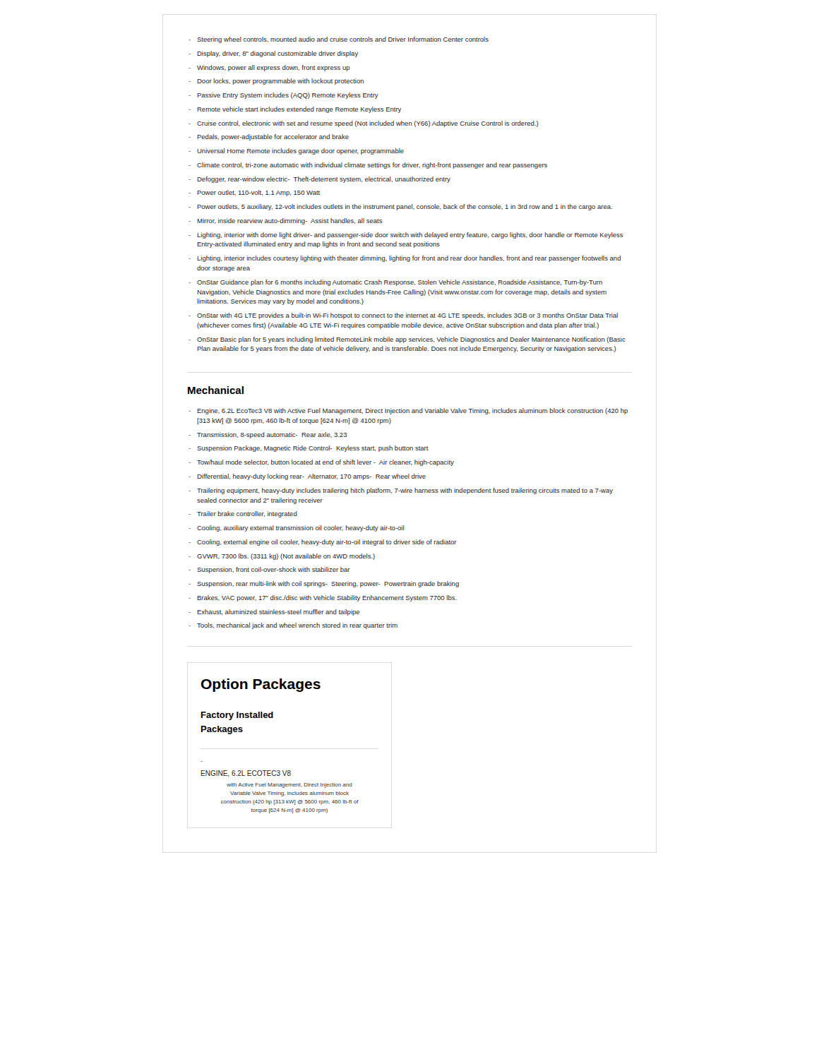Steering wheel controls, mounted audio and cruise controls and Driver Information Center controls
Display, driver, 8" diagonal customizable driver display
Windows, power all express down, front express up
Door locks, power programmable with lockout protection
Passive Entry System includes (AQQ) Remote Keyless Entry
Remote vehicle start includes extended range Remote Keyless Entry
Cruise control, electronic with set and resume speed (Not included when (Y66) Adaptive Cruise Control is ordered.)
Pedals, power-adjustable for accelerator and brake
Universal Home Remote includes garage door opener, programmable
Climate control, tri-zone automatic with individual climate settings for driver, right-front passenger and rear passengers
Defogger, rear-window electric- Theft-deterrent system, electrical, unauthorized entry
Power outlet, 110-volt, 1.1 Amp, 150 Watt
Power outlets, 5 auxiliary, 12-volt includes outlets in the instrument panel, console, back of the console, 1 in 3rd row and 1 in the cargo area.
Mirror, inside rearview auto-dimming- Assist handles, all seats
Lighting, interior with dome light driver- and passenger-side door switch with delayed entry feature, cargo lights, door handle or Remote Keyless Entry-activated illuminated entry and map lights in front and second seat positions
Lighting, interior includes courtesy lighting with theater dimming, lighting for front and rear door handles, front and rear passenger footwells and door storage area
OnStar Guidance plan for 6 months including Automatic Crash Response, Stolen Vehicle Assistance, Roadside Assistance, Turn-by-Turn Navigation, Vehicle Diagnostics and more (trial excludes Hands-Free Calling) (Visit www.onstar.com for coverage map, details and system limitations. Services may vary by model and conditions.)
OnStar with 4G LTE provides a built-in Wi-Fi hotspot to connect to the internet at 4G LTE speeds, includes 3GB or 3 months OnStar Data Trial (whichever comes first) (Available 4G LTE Wi-Fi requires compatible mobile device, active OnStar subscription and data plan after trial.)
OnStar Basic plan for 5 years including limited RemoteLink mobile app services, Vehicle Diagnostics and Dealer Maintenance Notification (Basic Plan available for 5 years from the date of vehicle delivery, and is transferable. Does not include Emergency, Security or Navigation services.)
Mechanical
Engine, 6.2L EcoTec3 V8 with Active Fuel Management, Direct Injection and Variable Valve Timing, includes aluminum block construction (420 hp [313 kW] @ 5600 rpm, 460 lb-ft of torque [624 N-m] @ 4100 rpm)
Transmission, 8-speed automatic- Rear axle, 3.23
Suspension Package, Magnetic Ride Control- Keyless start, push button start
Tow/haul mode selector, button located at end of shift lever - Air cleaner, high-capacity
Differential, heavy-duty locking rear- Alternator, 170 amps- Rear wheel drive
Trailering equipment, heavy-duty includes trailering hitch platform, 7-wire harness with independent fused trailering circuits mated to a 7-way sealed connector and 2" trailering receiver
Trailer brake controller, integrated
Cooling, auxiliary external transmission oil cooler, heavy-duty air-to-oil
Cooling, external engine oil cooler, heavy-duty air-to-oil integral to driver side of radiator
GVWR, 7300 lbs. (3311 kg) (Not available on 4WD models.)
Suspension, front coil-over-shock with stabilizer bar
Suspension, rear multi-link with coil springs- Steering, power- Powertrain grade braking
Brakes, VAC power, 17" disc./disc with Vehicle Stability Enhancement System 7700 lbs.
Exhaust, aluminized stainless-steel muffler and tailpipe
Tools, mechanical jack and wheel wrench stored in rear quarter trim
Option Packages
Factory Installed
Packages
-
ENGINE, 6.2L ECOTEC3 V8
with Active Fuel Management, Direct Injection and Variable Valve Timing, includes aluminum block construction (420 hp [313 kW] @ 5600 rpm, 460 lb-ft of torque [624 N-m] @ 4100 rpm)